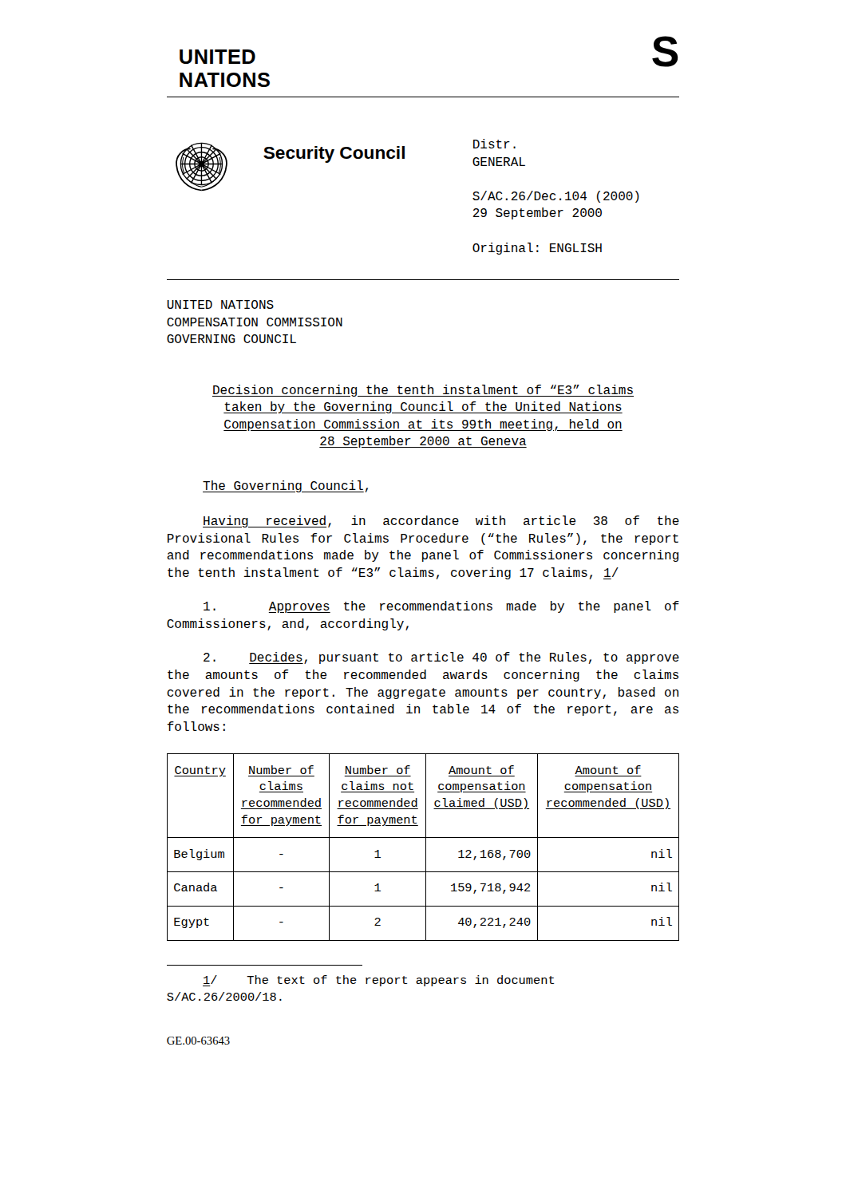S
UNITED
NATIONS
Security Council
Distr. GENERAL S/AC.26/Dec.104 (2000) 29 September 2000 Original: ENGLISH
UNITED NATIONS COMPENSATION COMMISSION GOVERNING COUNCIL
Decision concerning the tenth instalment of “E3” claims
taken by the Governing Council of the United Nations
Compensation Commission at its 99th meeting, held on
28 September 2000 at Geneva
The Governing Council,
Having received, in accordance with article 38 of the Provisional Rules for Claims Procedure (“the Rules”), the report and recommendations made by the panel of Commissioners concerning the tenth instalment of “E3” claims, covering 17 claims, 1/
1. Approves the recommendations made by the panel of Commissioners, and, accordingly,
2. Decides, pursuant to article 40 of the Rules, to approve the amounts of the recommended awards concerning the claims covered in the report. The aggregate amounts per country, based on the recommendations contained in table 14 of the report, are as follows:
| Country | Number of claims recommended for payment | Number of claims not recommended for payment | Amount of compensation claimed (USD) | Amount of compensation recommended (USD) |
| --- | --- | --- | --- | --- |
| Belgium | - | 1 | 12,168,700 | nil |
| Canada | - | 1 | 159,718,942 | nil |
| Egypt | - | 2 | 40,221,240 | nil |
1/ The text of the report appears in document S/AC.26/2000/18.
GE.00-63643